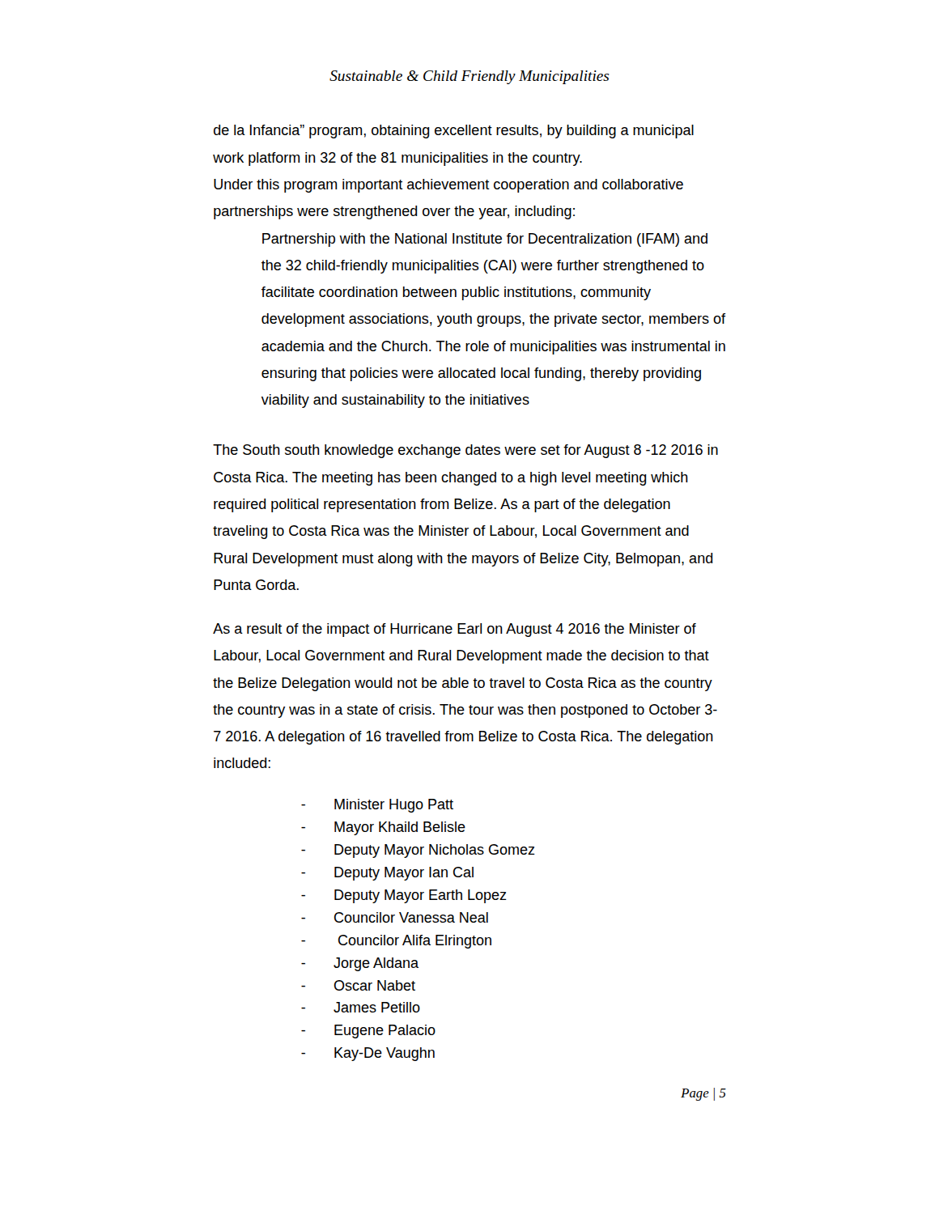Sustainable & Child Friendly Municipalities
de la Infancia” program, obtaining excellent results, by building a municipal work platform in 32 of the 81 municipalities in the country.
Under this program important achievement cooperation and collaborative partnerships were strengthened over the year, including:
Partnership with the National Institute for Decentralization (IFAM) and the 32 child-friendly municipalities (CAI) were further strengthened to facilitate coordination between public institutions, community development associations, youth groups, the private sector, members of academia and the Church. The role of municipalities was instrumental in ensuring that policies were allocated local funding, thereby providing viability and sustainability to the initiatives
The South south knowledge exchange dates were set for August 8 -12 2016 in Costa Rica. The meeting has been changed to a high level meeting which required political representation from Belize. As a part of the delegation traveling to Costa Rica was the Minister of Labour, Local Government and Rural Development must along with the mayors of Belize City, Belmopan, and Punta Gorda.
As a result of the impact of Hurricane Earl on August 4 2016 the Minister of Labour, Local Government and Rural Development made the decision to that the Belize Delegation would not be able to travel to Costa Rica as the country the country was in a state of crisis. The tour was then postponed to October 3- 7 2016. A delegation of 16 travelled from Belize to Costa Rica. The delegation included:
Minister Hugo Patt
Mayor Khaild Belisle
Deputy Mayor Nicholas Gomez
Deputy Mayor Ian Cal
Deputy Mayor Earth Lopez
Councilor Vanessa Neal
Councilor Alifa Elrington
Jorge Aldana
Oscar Nabet
James Petillo
Eugene Palacio
Kay-De Vaughn
Page | 5